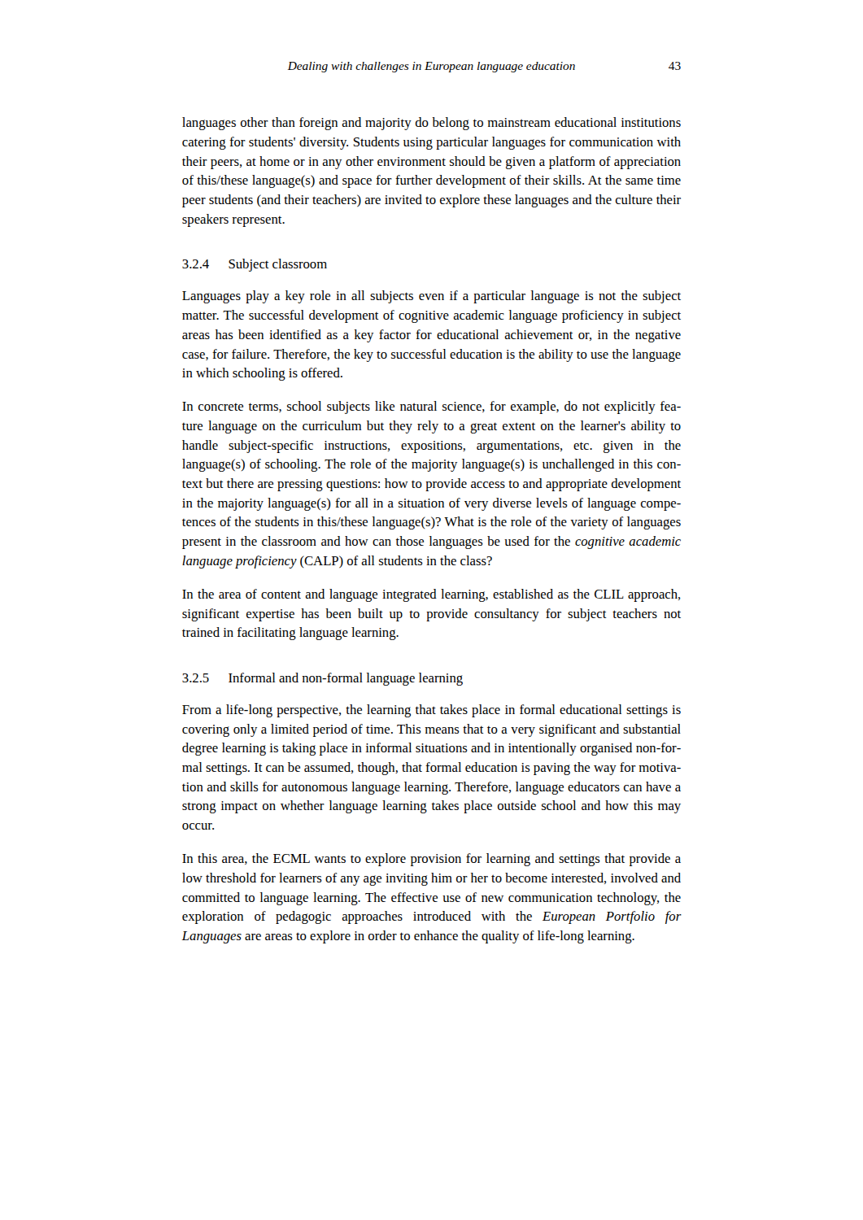Dealing with challenges in European language education 43
languages other than foreign and majority do belong to mainstream educational institutions catering for students' diversity. Students using particular languages for communication with their peers, at home or in any other environment should be given a platform of appreciation of this/these language(s) and space for further development of their skills. At the same time peer students (and their teachers) are invited to explore these languages and the culture their speakers represent.
3.2.4 Subject classroom
Languages play a key role in all subjects even if a particular language is not the subject matter. The successful development of cognitive academic language proficiency in subject areas has been identified as a key factor for educational achievement or, in the negative case, for failure. Therefore, the key to successful education is the ability to use the language in which schooling is offered.
In concrete terms, school subjects like natural science, for example, do not explicitly feature language on the curriculum but they rely to a great extent on the learner's ability to handle subject-specific instructions, expositions, argumentations, etc. given in the language(s) of schooling. The role of the majority language(s) is unchallenged in this context but there are pressing questions: how to provide access to and appropriate development in the majority language(s) for all in a situation of very diverse levels of language competences of the students in this/these language(s)? What is the role of the variety of languages present in the classroom and how can those languages be used for the cognitive academic language proficiency (CALP) of all students in the class?
In the area of content and language integrated learning, established as the CLIL approach, significant expertise has been built up to provide consultancy for subject teachers not trained in facilitating language learning.
3.2.5 Informal and non-formal language learning
From a life-long perspective, the learning that takes place in formal educational settings is covering only a limited period of time. This means that to a very significant and substantial degree learning is taking place in informal situations and in intentionally organised non-formal settings. It can be assumed, though, that formal education is paving the way for motivation and skills for autonomous language learning. Therefore, language educators can have a strong impact on whether language learning takes place outside school and how this may occur.
In this area, the ECML wants to explore provision for learning and settings that provide a low threshold for learners of any age inviting him or her to become interested, involved and committed to language learning. The effective use of new communication technology, the exploration of pedagogic approaches introduced with the European Portfolio for Languages are areas to explore in order to enhance the quality of life-long learning.